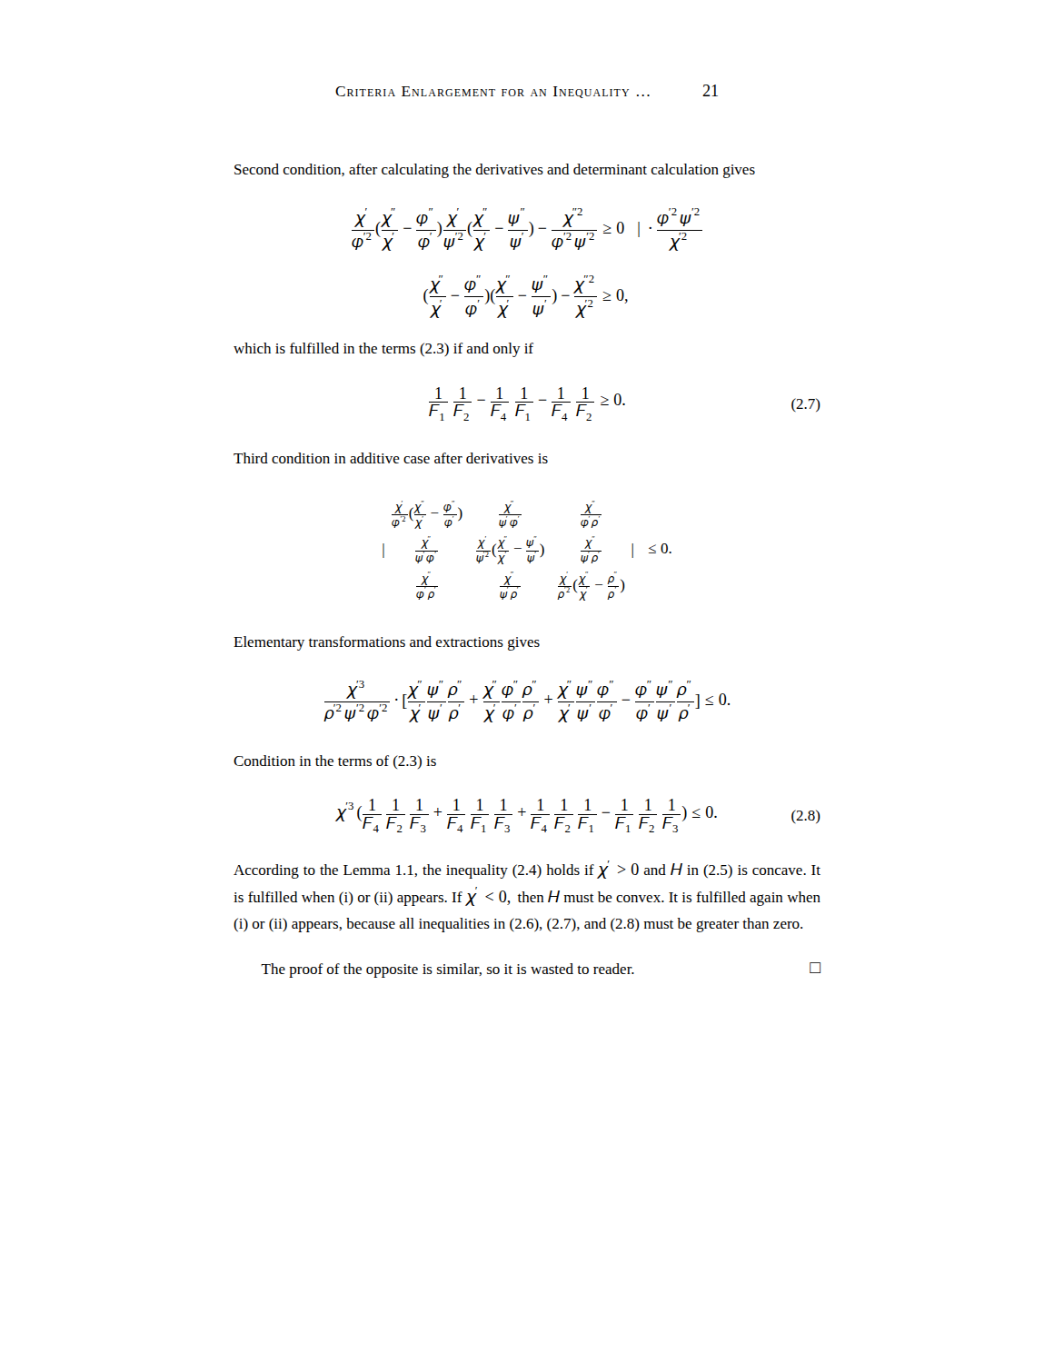Criteria Enlargement for an Inequality … 21
Second condition, after calculating the derivatives and determinant calculation gives
χ′ φ′2 ( χ″ χ′ − φ″ φ′ ) χ′ ψ′2 ( χ″ χ′ − ψ″ ψ′ ) − χ″2 φ′2 ψ′2 ≥ 0 | · φ′2 ψ′2 χ′2
( χ″ χ′ − φ″ φ′ ) ( χ″ χ′ − ψ″ ψ′ ) − χ″2 χ′2 ≥ 0 ,
which is fulfilled in the terms (2.3) if and only if
1F1 1F2 − 1F4 1F1 − 1F4 1F2 ≥ 0. (2.7)
Third condition in additive case after derivatives is
| χ′ φ′2 ( χ″χ′ − φ″φ′ ) χ″ ψ′φ′ χ″ φ′ρ′ χ″ ψ′φ′ χ′ ψ′2 ( χ″χ′ − ψ″ψ′ ) χ″ ψ′ρ′ χ″ φ′ρ′ χ″ ψ′ρ′ χ′ ρ′2 ( χ″χ′ − ρ″ρ′ ) | ≤ 0.
Elementary transformations and extractions gives
χ′3 ρ′2 ψ′2 φ′2 · [ χ″χ′ ψ″ψ′ ρ″ρ′ + χ″χ′ φ″φ′ ρ″ρ′ + χ″χ′ ψ″ψ′ φ″φ′ − φ″φ′ ψ″ψ′ ρ″ρ′ ] ≤ 0.
Condition in the terms of (2.3) is
χ′3 ( 1F4 1F2 1F3 + 1F4 1F1 1F3 + 1F4 1F2 1F1 − 1F1 1F2 1F3 ) ≤ 0. (2.8)
According to the Lemma 1.1, the inequality (2.4) holds if χ′>0 and H in (2.5) is concave. It is fulfilled when (i) or (ii) appears. If χ′<0, then H must be convex. It is fulfilled again when (i) or (ii) appears, because all inequalities in (2.6), (2.7), and (2.8) must be greater than zero.
The proof of the opposite is similar, so it is wasted to reader.□